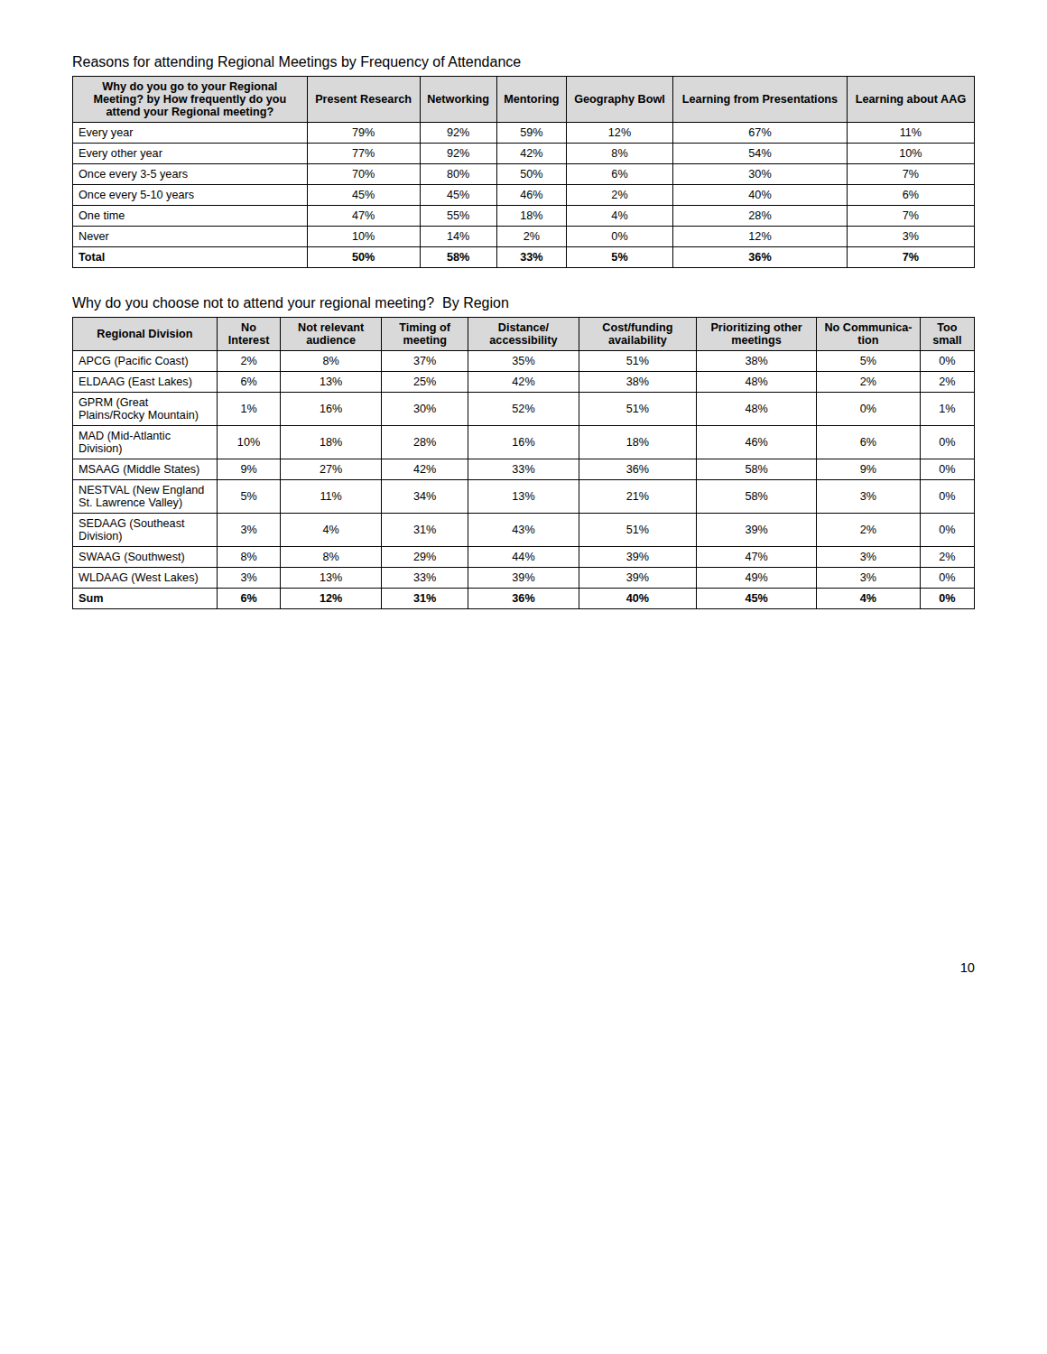Reasons for attending Regional Meetings by Frequency of Attendance
| Why do you go to your Regional Meeting? by How frequently do you attend your Regional meeting? | Present Research | Networking | Mentoring | Geography Bowl | Learning from Presentations | Learning about AAG |
| --- | --- | --- | --- | --- | --- | --- |
| Every year | 79% | 92% | 59% | 12% | 67% | 11% |
| Every other year | 77% | 92% | 42% | 8% | 54% | 10% |
| Once every 3-5 years | 70% | 80% | 50% | 6% | 30% | 7% |
| Once every 5-10 years | 45% | 45% | 46% | 2% | 40% | 6% |
| One time | 47% | 55% | 18% | 4% | 28% | 7% |
| Never | 10% | 14% | 2% | 0% | 12% | 3% |
| Total | 50% | 58% | 33% | 5% | 36% | 7% |
Why do you choose not to attend your regional meeting? By Region
| Regional Division | No Interest | Not relevant audience | Timing of meeting | Distance/ accessibility | Cost/funding availability | Prioritizing other meetings | No Communica-tion | Too small |
| --- | --- | --- | --- | --- | --- | --- | --- | --- |
| APCG (Pacific Coast) | 2% | 8% | 37% | 35% | 51% | 38% | 5% | 0% |
| ELDAAG (East Lakes) | 6% | 13% | 25% | 42% | 38% | 48% | 2% | 2% |
| GPRM (Great Plains/Rocky Mountain) | 1% | 16% | 30% | 52% | 51% | 48% | 0% | 1% |
| MAD (Mid-Atlantic Division) | 10% | 18% | 28% | 16% | 18% | 46% | 6% | 0% |
| MSAAG (Middle States) | 9% | 27% | 42% | 33% | 36% | 58% | 9% | 0% |
| NESTVAL (New England St. Lawrence Valley) | 5% | 11% | 34% | 13% | 21% | 58% | 3% | 0% |
| SEDAAG (Southeast Division) | 3% | 4% | 31% | 43% | 51% | 39% | 2% | 0% |
| SWAAG (Southwest) | 8% | 8% | 29% | 44% | 39% | 47% | 3% | 2% |
| WLDAAG (West Lakes) | 3% | 13% | 33% | 39% | 39% | 49% | 3% | 0% |
| Sum | 6% | 12% | 31% | 36% | 40% | 45% | 4% | 0% |
10